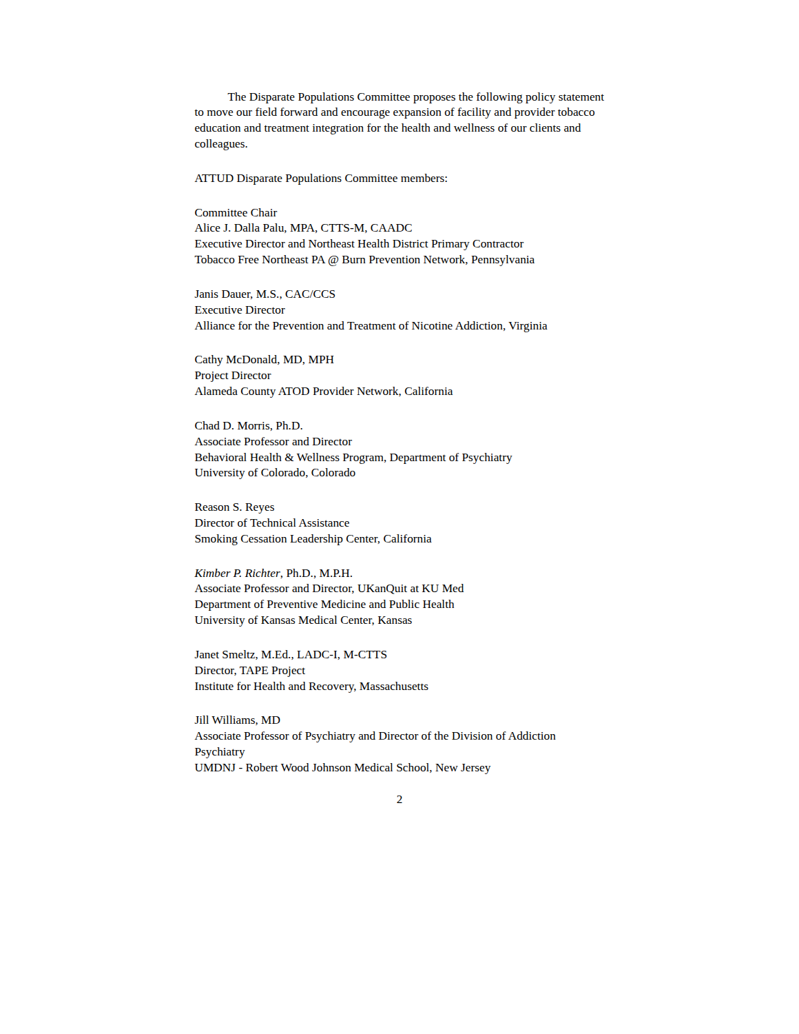The Disparate Populations Committee proposes the following policy statement to move our field forward and encourage expansion of facility and provider tobacco education and treatment integration for the health and wellness of our clients and colleagues.
ATTUD Disparate Populations Committee members:
Committee Chair
Alice J. Dalla Palu, MPA, CTTS-M, CAADC
Executive Director and Northeast Health District Primary Contractor
Tobacco Free Northeast PA @ Burn Prevention Network, Pennsylvania
Janis Dauer, M.S., CAC/CCS
Executive Director
Alliance for the Prevention and Treatment of Nicotine Addiction, Virginia
Cathy McDonald, MD, MPH
Project Director
Alameda County ATOD Provider Network, California
Chad D. Morris, Ph.D.
Associate Professor and Director
Behavioral Health & Wellness Program, Department of Psychiatry
University of Colorado, Colorado
Reason S. Reyes
Director of Technical Assistance
Smoking Cessation Leadership Center, California
Kimber P. Richter, Ph.D., M.P.H.
Associate Professor and Director, UKanQuit at KU Med
Department of Preventive Medicine and Public Health
University of Kansas Medical Center, Kansas
Janet Smeltz, M.Ed., LADC-I, M-CTTS
Director, TAPE Project
Institute for Health and Recovery, Massachusetts
Jill Williams, MD
Associate Professor of Psychiatry and Director of the Division of Addiction Psychiatry
UMDNJ - Robert Wood Johnson Medical School, New Jersey
2